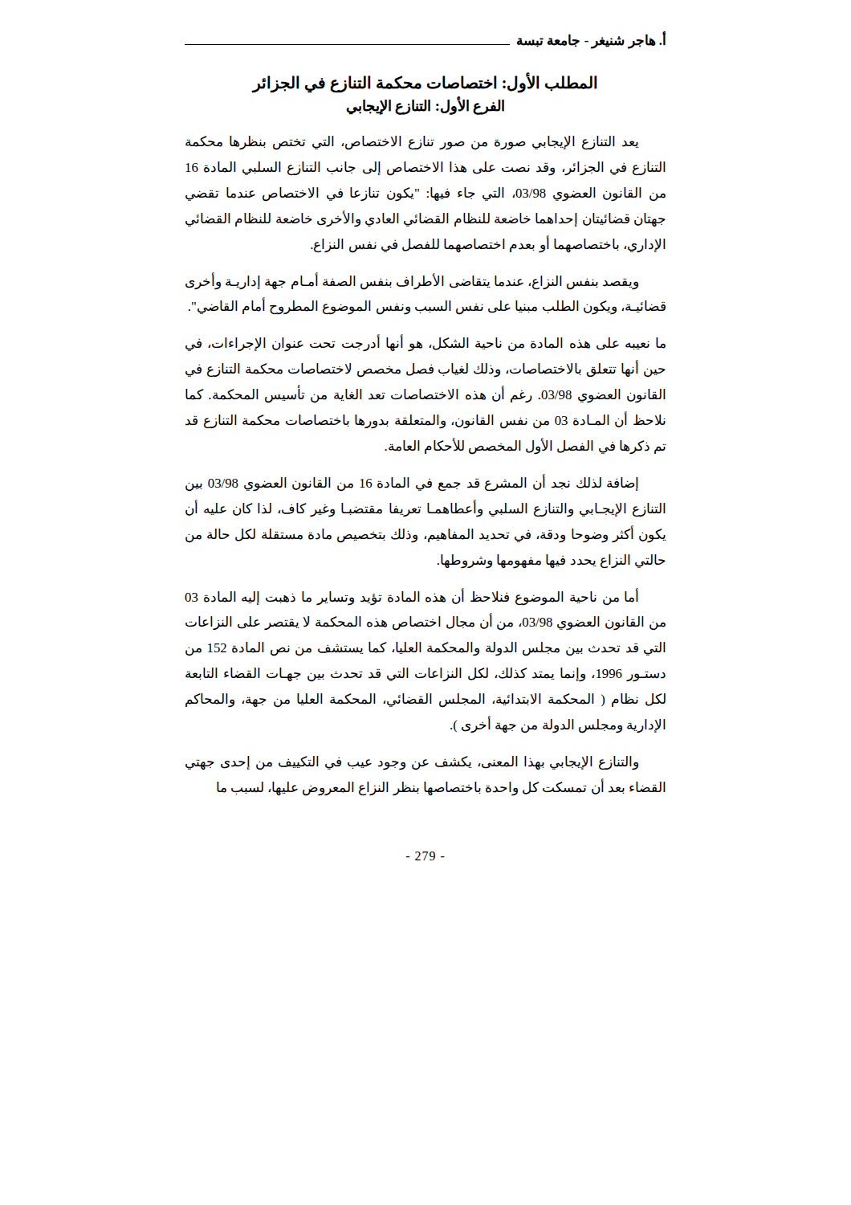أ. هاجر شنيغر - جامعة تبسة
المطلب الأول: اختصاصات محكمة التنازع في الجزائر
الفرع الأول: التنازع الإيجابي
يعد التنازع الإيجابي صورة من صور تنازع الاختصاص، التي تختص بنظرها محكمة التنازع في الجزائر، وقد نصت على هذا الاختصاص إلى جانب التنازع السلبي المادة 16 من القانون العضوي 03/98، التي جاء فيها: "يكون تنازعا في الاختصاص عندما تقضي جهتان قضائيتان إحداهما خاضعة للنظام القضائي العادي والأخرى خاضعة للنظام القضائي الإداري، باختصاصهما أو بعدم اختصاصهما للفصل في نفس النزاع.
ويقصد بنفس النزاع، عندما يتقاضى الأطراف بنفس الصفة أمـام جهة إداريـة وأخرى قضائيـة، ويكون الطلب مبنيا على نفس السبب ونفس الموضوع المطروح أمام القاضي".
ما نعيبه على هذه المادة من ناحية الشكل، هو أنها أدرجت تحت عنوان الإجراءات، في حين أنها تتعلق بالاختصاصات، وذلك لغياب فصل مخصص لاختصاصات محكمة التنازع في القانون العضوي 03/98. رغم أن هذه الاختصاصات تعد الغاية من تأسيس المحكمة. كما نلاحظ أن المـادة 03 من نفس القانون، والمتعلقة بدورها باختصاصات محكمة التنازع قد تم ذكرها في الفصل الأول المخصص للأحكام العامة.
إضافة لذلك نجد أن المشرع قد جمع في المادة 16 من القانون العضوي 03/98 بين التنازع الإيجـابي والتنازع السلبي وأعطاهمـا تعريفا مقتضبـا وغير كاف، لذا كان عليه أن يكون أكثر وضوحا ودقة، في تحديد المفاهيم، وذلك بتخصيص مادة مستقلة لكل حالة من حالتي النزاع يحدد فيها مفهومها وشروطها.
أما من ناحية الموضوع فنلاحظ أن هذه المادة تؤيد وتساير ما ذهبت إليه المادة 03 من القانون العضوي 03/98، من أن مجال اختصاص هذه المحكمة لا يقتصر على النزاعات التي قد تحدث بين مجلس الدولة والمحكمة العليا، كما يستشف من نص المادة 152 من دستـور 1996، وإنما يمتد كذلك، لكل النزاعات التي قد تحدث بين جهـات القضاء التابعة لكل نظام ( المحكمة الابتدائية، المجلس القضائي، المحكمة العليا من جهة، والمحاكم الإدارية ومجلس الدولة من جهة أخرى ).
والتنازع الإيجابي بهذا المعنى، يكشف عن وجود عيب في التكييف من إحدى جهتي القضاء بعد أن تمسكت كل واحدة باختصاصها بنظر النزاع المعروض عليها، لسبب ما
- 279 -